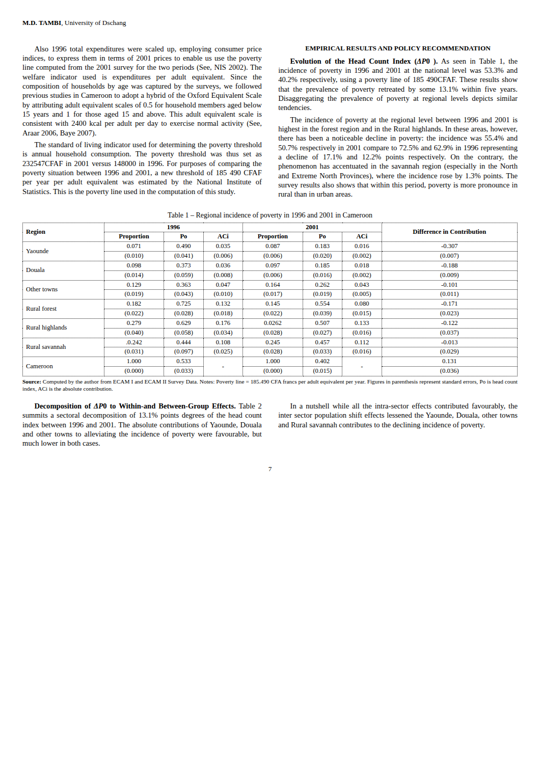M.D. TAMBI, University of Dschang
Also 1996 total expenditures were scaled up, employing consumer price indices, to express them in terms of 2001 prices to enable us use the poverty line computed from the 2001 survey for the two periods (See, NIS 2002). The welfare indicator used is expenditures per adult equivalent. Since the composition of households by age was captured by the surveys, we followed previous studies in Cameroon to adopt a hybrid of the Oxford Equivalent Scale by attributing adult equivalent scales of 0.5 for household members aged below 15 years and 1 for those aged 15 and above. This adult equivalent scale is consistent with 2400 kcal per adult per day to exercise normal activity (See, Araar 2006, Baye 2007).
The standard of living indicator used for determining the poverty threshold is annual household consumption. The poverty threshold was thus set as 232547CFAF in 2001 versus 148000 in 1996. For purposes of comparing the poverty situation between 1996 and 2001, a new threshold of 185 490 CFAF per year per adult equivalent was estimated by the National Institute of Statistics. This is the poverty line used in the computation of this study.
Empirical results and policy recommendation
Evolution of the Head Count Index (ΔP0 ). As seen in Table 1, the incidence of poverty in 1996 and 2001 at the national level was 53.3% and 40.2% respectively, using a poverty line of 185 490CFAF. These results show that the prevalence of poverty retreated by some 13.1% within five years. Disaggregating the prevalence of poverty at regional levels depicts similar tendencies.
The incidence of poverty at the regional level between 1996 and 2001 is highest in the forest region and in the Rural highlands. In these areas, however, there has been a noticeable decline in poverty: the incidence was 55.4% and 50.7% respectively in 2001 compare to 72.5% and 62.9% in 1996 representing a decline of 17.1% and 12.2% points respectively. On the contrary, the phenomenon has accentuated in the savannah region (especially in the North and Extreme North Provinces), where the incidence rose by 1.3% points. The survey results also shows that within this period, poverty is more pronounce in rural than in urban areas.
Table 1 – Regional incidence of poverty in 1996 and 2001 in Cameroon
| Region | 1996 | 2001 | Difference in Contribution |
| --- | --- | --- | --- |
| Proportion | Po | ACi | Proportion | Po | ACi |
| Yaounde | 0.071 | 0.490 | 0.035 | 0.087 | 0.183 | 0.016 | -0.307 |
| (0.010) | (0.041) | (0.006) | (0.006) | (0.020) | (0.002) | (0.007) |
| Douala | 0.098 | 0.373 | 0.036 | 0.097 | 0.185 | 0.018 | -0.188 |
| (0.014) | (0.059) | (0.008) | (0.006) | (0.016) | (0.002) | (0.009) |
| Other towns | 0.129 | 0.363 | 0.047 | 0.164 | 0.262 | 0.043 | -0.101 |
| (0.019) | (0.043) | (0.010) | (0.017) | (0.019) | (0.005) | (0.011) |
| Rural forest | 0.182 | 0.725 | 0.132 | 0.145 | 0.554 | 0.080 | -0.171 |
| (0.022) | (0.028) | (0.018) | (0.022) | (0.039) | (0.015) | (0.023) |
| Rural highlands | 0.279 | 0.629 | 0.176 | 0.0262 | 0.507 | 0.133 | -0.122 |
| (0.040) | (0.058) | (0.034) | (0.028) | (0.027) | (0.016) | (0.037) |
| Rural savannah | .0.242 | 0.444 | 0.108 | 0.245 | 0.457 | 0.112 | -0.013 |
| (0.031) | (0.097) | (0.025) | (0.028) | (0.033) | (0.016) | (0.029) |
| Cameroon | 1.000 | 0.533 | - | 1.000 | 0.402 | - | 0.131 |
| (0.000) | (0.033) | (0.000) | (0.015) | (0.036) |
Source: Computed by the author from ECAM I and ECAM II Survey Data. Notes: Poverty line = 185.490 CFA francs per adult equivalent per year. Figures in parenthesis represent standard errors, Po is head count index, ACi is the absolute contribution.
Decomposition of ΔP0 to Within-and Between-Group Effects. Table 2 summits a sectoral decomposition of 13.1% points degrees of the head count index between 1996 and 2001. The absolute contributions of Yaounde, Douala and other towns to alleviating the incidence of poverty were favourable, but much lower in both cases.
In a nutshell while all the intra-sector effects contributed favourably, the inter sector population shift effects lessened the Yaounde, Douala, other towns and Rural savannah contributes to the declining incidence of poverty.
7